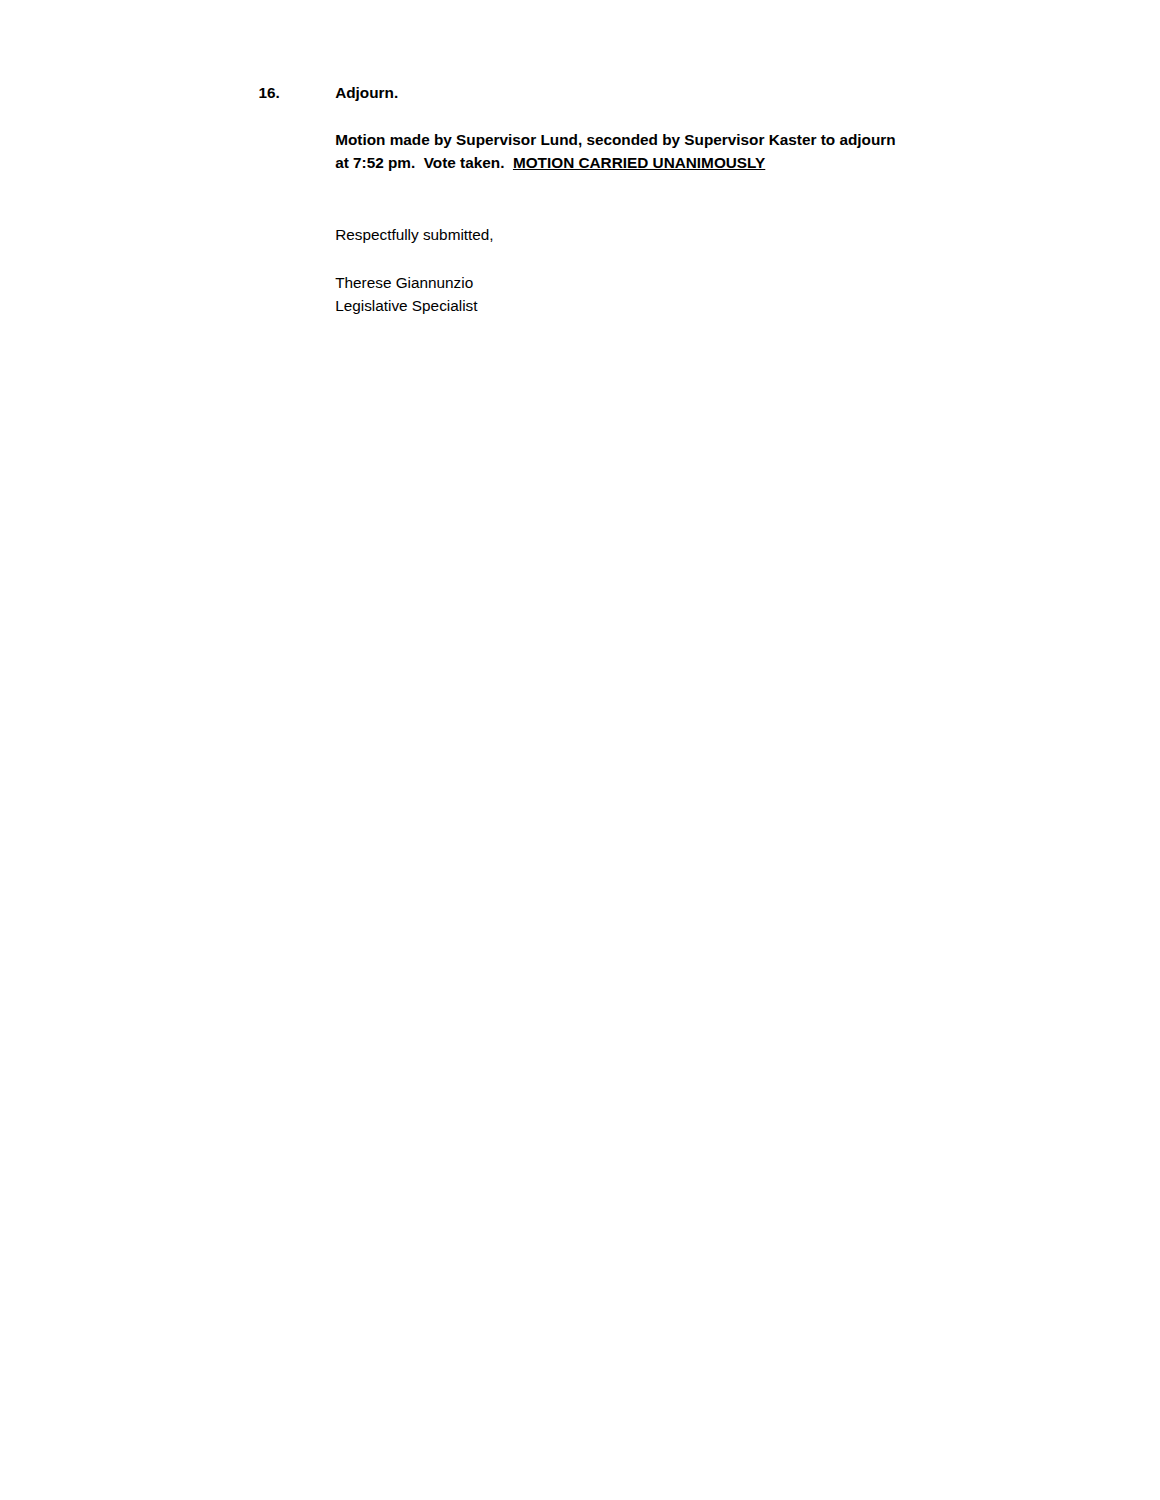16.
Adjourn.
Motion made by Supervisor Lund, seconded by Supervisor Kaster to adjourn at 7:52 pm. Vote taken. MOTION CARRIED UNANIMOUSLY
Respectfully submitted,
Therese Giannunzio
Legislative Specialist